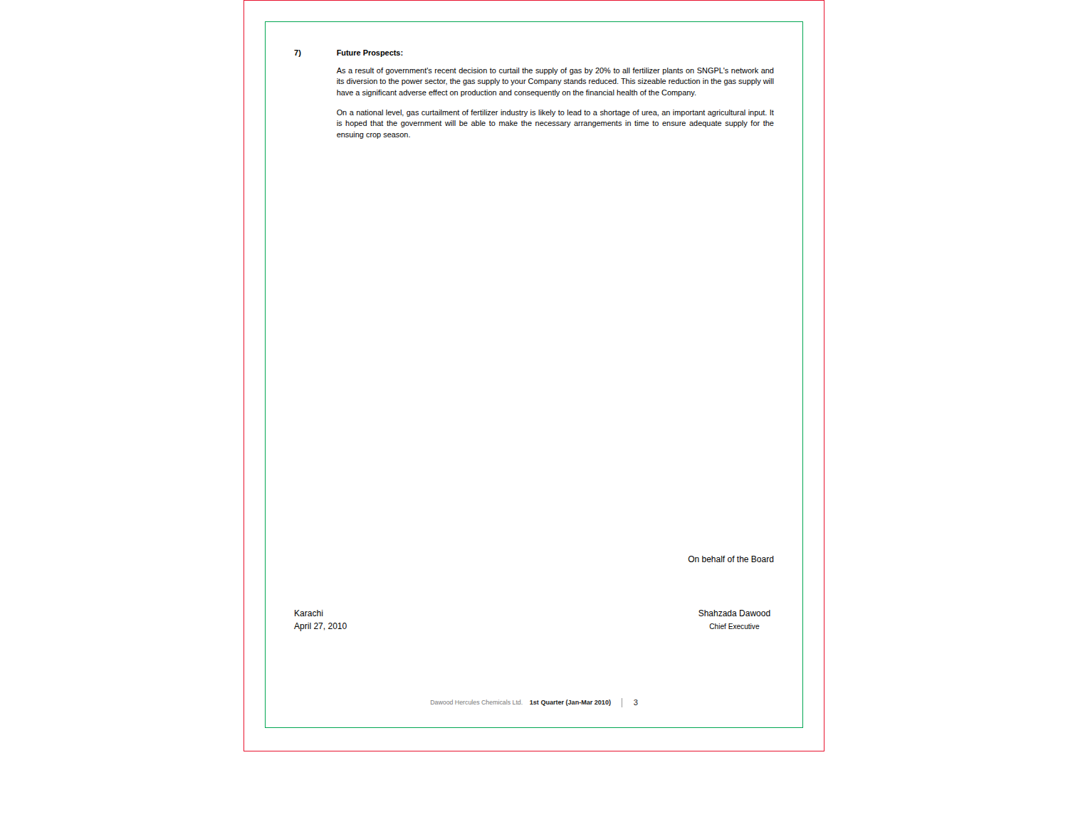7)
Future Prospects:
As a result of government's recent decision to curtail the supply of gas by 20% to all fertilizer plants on SNGPL's network and its diversion to the power sector, the gas supply to your Company stands reduced. This sizeable reduction in the gas supply will have a significant adverse effect on production and consequently on the financial health of the Company.
On a national level, gas curtailment of fertilizer industry is likely to lead to a shortage of urea, an important agricultural input. It is hoped that the government will be able to make the necessary arrangements in time to ensure adequate supply for the ensuing crop season.
On behalf of the Board
Karachi
April 27, 2010
Shahzada Dawood
Chief Executive
Dawood Hercules Chemicals Ltd. 1st Quarter (Jan-Mar 2010) 3